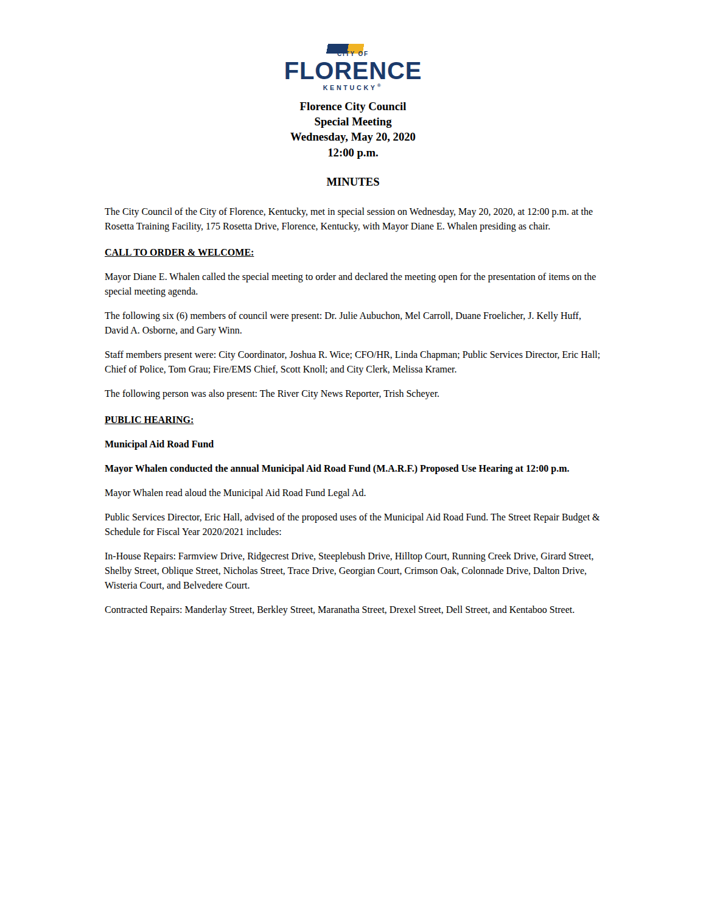CITY OF
FLORENCE
KENTUCKY®
Florence City Council
Special Meeting
Wednesday, May 20, 2020
12:00 p.m.
MINUTES
The City Council of the City of Florence, Kentucky, met in special session on Wednesday, May 20, 2020, at 12:00 p.m. at the Rosetta Training Facility, 175 Rosetta Drive, Florence, Kentucky, with Mayor Diane E. Whalen presiding as chair.
CALL TO ORDER & WELCOME:
Mayor Diane E. Whalen called the special meeting to order and declared the meeting open for the presentation of items on the special meeting agenda.
The following six (6) members of council were present: Dr. Julie Aubuchon, Mel Carroll, Duane Froelicher, J. Kelly Huff, David A. Osborne, and Gary Winn.
Staff members present were: City Coordinator, Joshua R. Wice; CFO/HR, Linda Chapman; Public Services Director, Eric Hall; Chief of Police, Tom Grau; Fire/EMS Chief, Scott Knoll; and City Clerk, Melissa Kramer.
The following person was also present: The River City News Reporter, Trish Scheyer.
PUBLIC HEARING:
Municipal Aid Road Fund
Mayor Whalen conducted the annual Municipal Aid Road Fund (M.A.R.F.) Proposed Use Hearing at 12:00 p.m.
Mayor Whalen read aloud the Municipal Aid Road Fund Legal Ad.
Public Services Director, Eric Hall, advised of the proposed uses of the Municipal Aid Road Fund. The Street Repair Budget & Schedule for Fiscal Year 2020/2021 includes:
In-House Repairs: Farmview Drive, Ridgecrest Drive, Steeplebush Drive, Hilltop Court, Running Creek Drive, Girard Street, Shelby Street, Oblique Street, Nicholas Street, Trace Drive, Georgian Court, Crimson Oak, Colonnade Drive, Dalton Drive, Wisteria Court, and Belvedere Court.
Contracted Repairs: Manderlay Street, Berkley Street, Maranatha Street, Drexel Street, Dell Street, and Kentaboo Street.